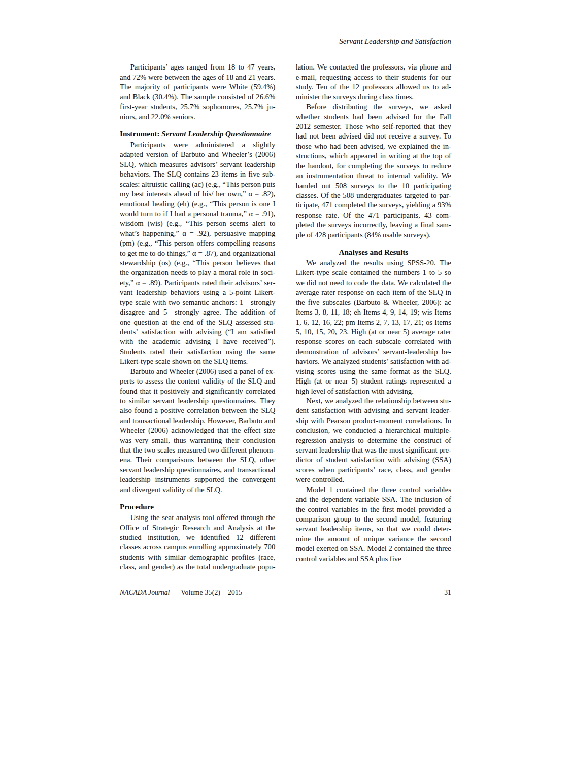Servant Leadership and Satisfaction
Participants’ ages ranged from 18 to 47 years, and 72% were between the ages of 18 and 21 years. The majority of participants were White (59.4%) and Black (30.4%). The sample consisted of 26.6% first-year students, 25.7% sophomores, 25.7% juniors, and 22.0% seniors.
Instrument: Servant Leadership Questionnaire
Participants were administered a slightly adapted version of Barbuto and Wheeler’s (2006) SLQ, which measures advisors’ servant leadership behaviors. The SLQ contains 23 items in five subscales: altruistic calling (ac) (e.g., “This person puts my best interests ahead of his/ her own,” α = .82), emotional healing (eh) (e.g., “This person is one I would turn to if I had a personal trauma,” α = .91), wisdom (wis) (e.g., “This person seems alert to what’s happening,” α = .92), persuasive mapping (pm) (e.g., “This person offers compelling reasons to get me to do things,” α = .87), and organizational stewardship (os) (e.g., “This person believes that the organization needs to play a moral role in society,” α = .89). Participants rated their advisors’ servant leadership behaviors using a 5-point Likert-type scale with two semantic anchors: 1—strongly disagree and 5—strongly agree. The addition of one question at the end of the SLQ assessed students’ satisfaction with advising (“I am satisfied with the academic advising I have received”). Students rated their satisfaction using the same Likert-type scale shown on the SLQ items.
Barbuto and Wheeler (2006) used a panel of experts to assess the content validity of the SLQ and found that it positively and significantly correlated to similar servant leadership questionnaires. They also found a positive correlation between the SLQ and transactional leadership. However, Barbuto and Wheeler (2006) acknowledged that the effect size was very small, thus warranting their conclusion that the two scales measured two different phenomena. Their comparisons between the SLQ, other servant leadership questionnaires, and transactional leadership instruments supported the convergent and divergent validity of the SLQ.
Procedure
Using the seat analysis tool offered through the Office of Strategic Research and Analysis at the studied institution, we identified 12 different classes across campus enrolling approximately 700 students with similar demographic profiles (race, class, and gender) as the total undergraduate population. We contacted the professors, via phone and e-mail, requesting access to their students for our study. Ten of the 12 professors allowed us to administer the surveys during class times.
Before distributing the surveys, we asked whether students had been advised for the Fall 2012 semester. Those who self-reported that they had not been advised did not receive a survey. To those who had been advised, we explained the instructions, which appeared in writing at the top of the handout, for completing the surveys to reduce an instrumentation threat to internal validity. We handed out 508 surveys to the 10 participating classes. Of the 508 undergraduates targeted to participate, 471 completed the surveys, yielding a 93% response rate. Of the 471 participants, 43 completed the surveys incorrectly, leaving a final sample of 428 participants (84% usable surveys).
Analyses and Results
We analyzed the results using SPSS-20. The Likert-type scale contained the numbers 1 to 5 so we did not need to code the data. We calculated the average rater response on each item of the SLQ in the five subscales (Barbuto & Wheeler, 2006): ac Items 3, 8, 11, 18; eh Items 4, 9, 14, 19; wis Items 1, 6, 12, 16, 22; pm Items 2, 7, 13, 17, 21; os Items 5, 10, 15, 20, 23. High (at or near 5) average rater response scores on each subscale correlated with demonstration of advisors’ servant-leadership behaviors. We analyzed students’ satisfaction with advising scores using the same format as the SLQ. High (at or near 5) student ratings represented a high level of satisfaction with advising.
Next, we analyzed the relationship between student satisfaction with advising and servant leadership with Pearson product-moment correlations. In conclusion, we conducted a hierarchical multiple-regression analysis to determine the construct of servant leadership that was the most significant predictor of student satisfaction with advising (SSA) scores when participants’ race, class, and gender were controlled.
Model 1 contained the three control variables and the dependent variable SSA. The inclusion of the control variables in the first model provided a comparison group to the second model, featuring servant leadership items, so that we could determine the amount of unique variance the second model exerted on SSA. Model 2 contained the three control variables and SSA plus five
NACADA Journal Volume 35(2) 2015
31